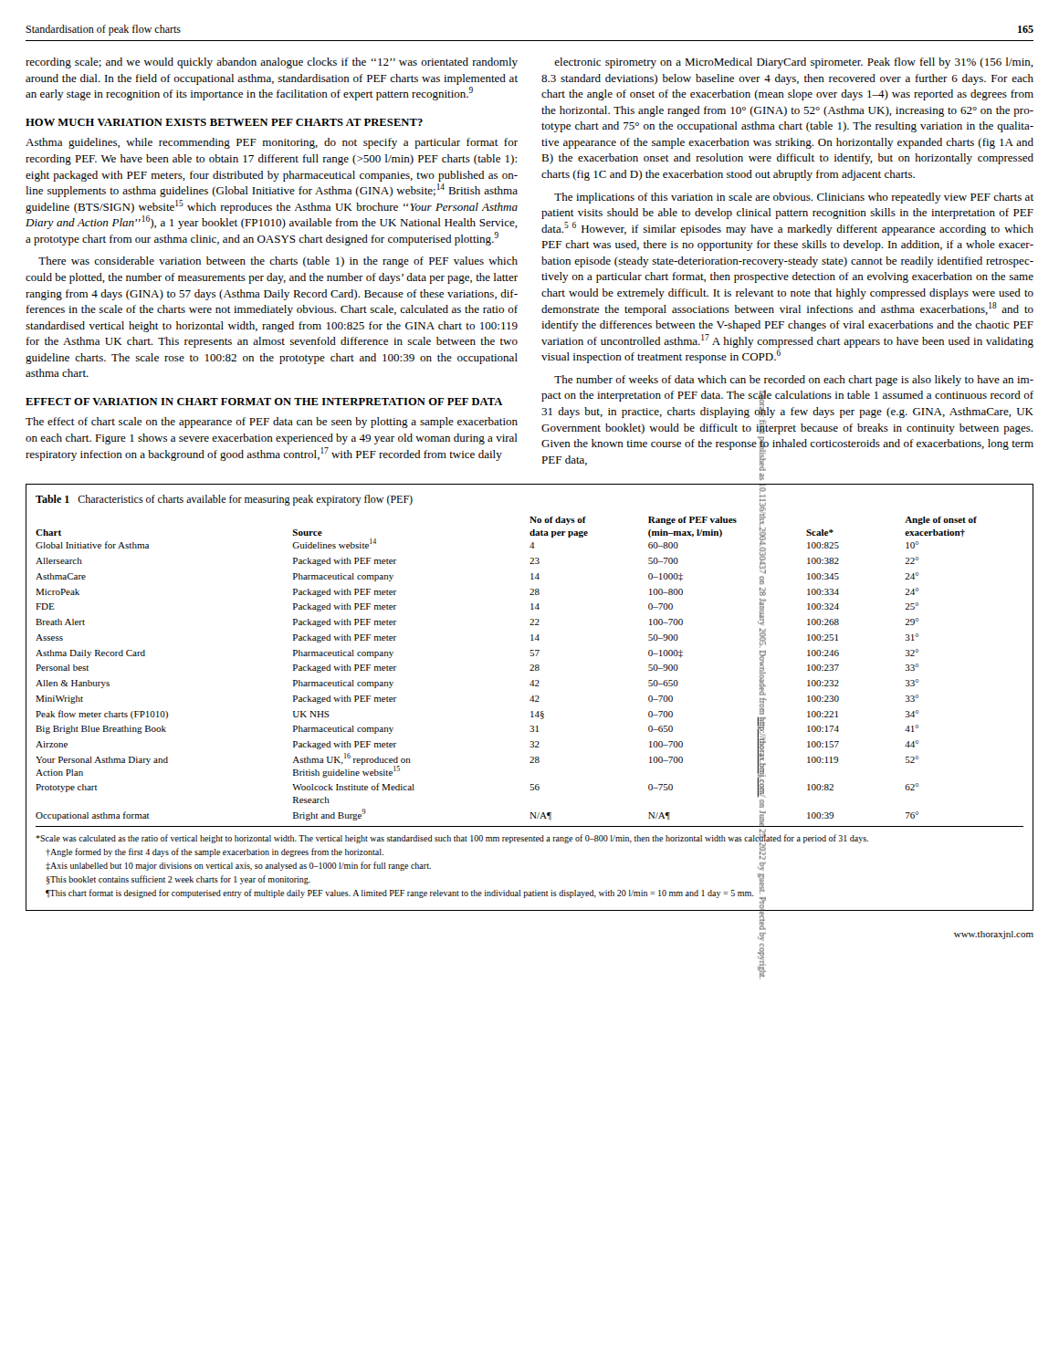Standardisation of peak flow charts
165
recording scale; and we would quickly abandon analogue clocks if the ‘‘12’’ was orientated randomly around the dial. In the field of occupational asthma, standardisation of PEF charts was implemented at an early stage in recognition of its importance in the facilitation of expert pattern recognition.9
HOW MUCH VARIATION EXISTS BETWEEN PEF CHARTS AT PRESENT?
Asthma guidelines, while recommending PEF monitoring, do not specify a particular format for recording PEF. We have been able to obtain 17 different full range (>500 l/min) PEF charts (table 1): eight packaged with PEF meters, four distributed by pharmaceutical companies, two published as online supplements to asthma guidelines (Global Initiative for Asthma (GINA) website;14 British asthma guideline (BTS/SIGN) website15 which reproduces the Asthma UK brochure ‘‘Your Personal Asthma Diary and Action Plan’’16), a 1 year booklet (FP1010) available from the UK National Health Service, a prototype chart from our asthma clinic, and an OASYS chart designed for computerised plotting.9
There was considerable variation between the charts (table 1) in the range of PEF values which could be plotted, the number of measurements per day, and the number of days’ data per page, the latter ranging from 4 days (GINA) to 57 days (Asthma Daily Record Card). Because of these variations, differences in the scale of the charts were not immediately obvious. Chart scale, calculated as the ratio of standardised vertical height to horizontal width, ranged from 100:825 for the GINA chart to 100:119 for the Asthma UK chart. This represents an almost sevenfold difference in scale between the two guideline charts. The scale rose to 100:82 on the prototype chart and 100:39 on the occupational asthma chart.
EFFECT OF VARIATION IN CHART FORMAT ON THE INTERPRETATION OF PEF DATA
The effect of chart scale on the appearance of PEF data can be seen by plotting a sample exacerbation on each chart. Figure 1 shows a severe exacerbation experienced by a 49 year old woman during a viral respiratory infection on a background of good asthma control,17 with PEF recorded from twice daily
electronic spirometry on a MicroMedical DiaryCard spirometer. Peak flow fell by 31% (156 l/min, 8.3 standard deviations) below baseline over 4 days, then recovered over a further 6 days. For each chart the angle of onset of the exacerbation (mean slope over days 1–4) was reported as degrees from the horizontal. This angle ranged from 10° (GINA) to 52° (Asthma UK), increasing to 62° on the prototype chart and 75° on the occupational asthma chart (table 1). The resulting variation in the qualitative appearance of the sample exacerbation was striking. On horizontally expanded charts (fig 1A and B) the exacerbation onset and resolution were difficult to identify, but on horizontally compressed charts (fig 1C and D) the exacerbation stood out abruptly from adjacent charts.
The implications of this variation in scale are obvious. Clinicians who repeatedly view PEF charts at patient visits should be able to develop clinical pattern recognition skills in the interpretation of PEF data.5 6 However, if similar episodes may have a markedly different appearance according to which PEF chart was used, there is no opportunity for these skills to develop. In addition, if a whole exacerbation episode (steady state-deterioration-recovery-steady state) cannot be readily identified retrospectively on a particular chart format, then prospective detection of an evolving exacerbation on the same chart would be extremely difficult. It is relevant to note that highly compressed displays were used to demonstrate the temporal associations between viral infections and asthma exacerbations,18 and to identify the differences between the V-shaped PEF changes of viral exacerbations and the chaotic PEF variation of uncontrolled asthma.17 A highly compressed chart appears to have been used in validating visual inspection of treatment response in COPD.6
The number of weeks of data which can be recorded on each chart page is also likely to have an impact on the interpretation of PEF data. The scale calculations in table 1 assumed a continuous record of 31 days but, in practice, charts displaying only a few days per page (e.g. GINA, AsthmaCare, UK Government booklet) would be difficult to interpret because of breaks in continuity between pages. Given the known time course of the response to inhaled corticosteroids and of exacerbations, long term PEF data,
Table 1 Characteristics of charts available for measuring peak expiratory flow (PEF)
| Chart | Source | No of days of data per page | Range of PEF values (min–max, l/min) | Scale* | Angle of onset of exacerbation† |
| --- | --- | --- | --- | --- | --- |
| Global Initiative for Asthma | Guidelines website 14 | 4 | 60–800 | 100:825 | 10° |
| Allersearch | Packaged with PEF meter | 23 | 50–700 | 100:382 | 22° |
| AsthmaCare | Pharmaceutical company | 14 | 0–1000‡ | 100:345 | 24° |
| MicroPeak | Packaged with PEF meter | 28 | 100–800 | 100:334 | 24° |
| FDE | Packaged with PEF meter | 14 | 0–700 | 100:324 | 25° |
| Breath Alert | Packaged with PEF meter | 22 | 100–700 | 100:268 | 29° |
| Assess | Packaged with PEF meter | 14 | 50–900 | 100:251 | 31° |
| Asthma Daily Record Card | Pharmaceutical company | 57 | 0–1000‡ | 100:246 | 32° |
| Personal best | Packaged with PEF meter | 28 | 50–900 | 100:237 | 33° |
| Allen & Hanburys | Pharmaceutical company | 42 | 50–650 | 100:232 | 33° |
| MiniWright | Packaged with PEF meter | 42 | 0–700 | 100:230 | 33° |
| Peak flow meter charts (FP1010) | UK NHS | 14§ | 0–700 | 100:221 | 34° |
| Big Bright Blue Breathing Book | Pharmaceutical company | 31 | 0–650 | 100:174 | 41° |
| Airzone | Packaged with PEF meter | 32 | 100–700 | 100:157 | 44° |
| Your Personal Asthma Diary and Action Plan | Asthma UK, 16 reproduced on British guideline website 15 | 28 | 100–700 | 100:119 | 52° |
| Prototype chart | Woolcock Institute of Medical Research | 56 | 0–750 | 100:82 | 62° |
| Occupational asthma format | Bright and Burge 9 | N/A¶ | N/A¶ | 100:39 | 76° |
*Scale was calculated as the ratio of vertical height to horizontal width. The vertical height was standardised such that 100 mm represented a range of 0–800 l/min, then the horizontal width was calculated for a period of 31 days.
†Angle formed by the first 4 days of the sample exacerbation in degrees from the horizontal.
‡Axis unlabelled but 10 major divisions on vertical axis, so analysed as 0–1000 l/min for full range chart.
§This booklet contains sufficient 2 week charts for 1 year of monitoring.
¶This chart format is designed for computerised entry of multiple daily PEF values. A limited PEF range relevant to the individual patient is displayed, with 20 l/min = 10 mm and 1 day = 5 mm.
www.thoraxjnl.com
Thorax: first published as 10.1136/thx.2004.030437 on 28 January 2005. Downloaded from http://thorax.bmj.com/ on June 29, 2022 by guest. Protected by copyright.